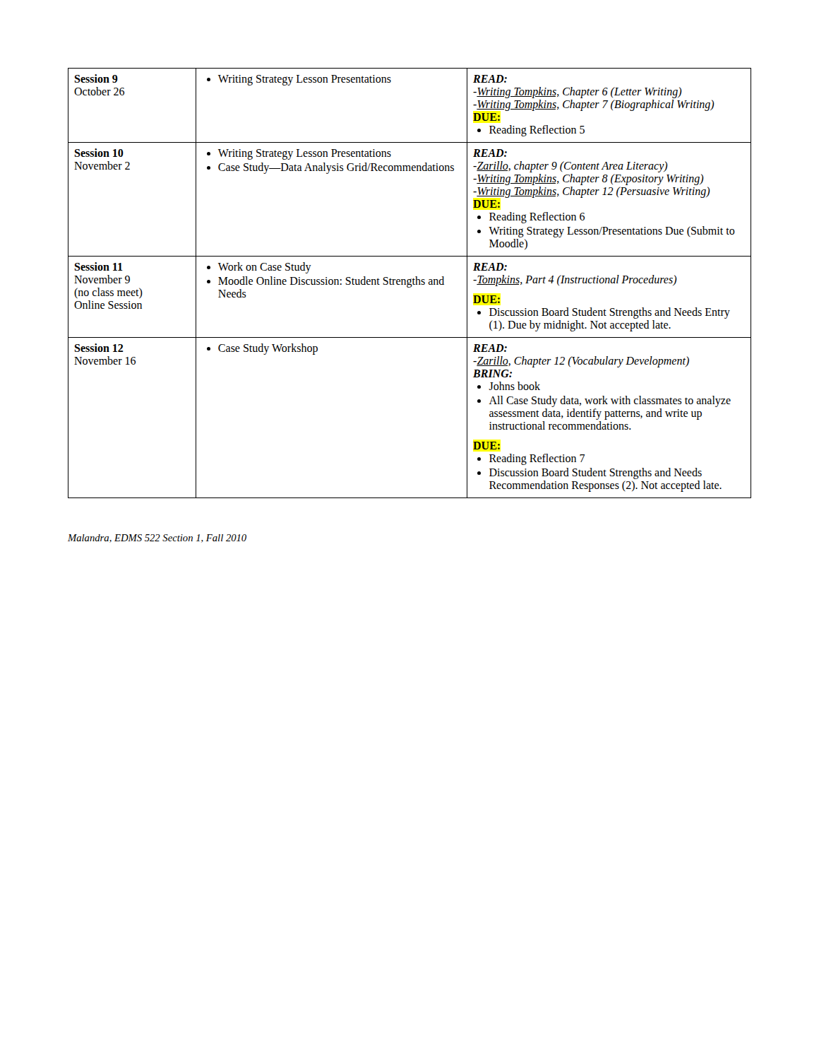| Session 9 October 26 | Writing Strategy Lesson Presentations | READ: - Writing Tompkins, Chapter 6 (Letter Writing) - Writing Tompkins, Chapter 7 (Biographical Writing) DUE: Reading Reflection 5 |
| Session 10 November 2 | Writing Strategy Lesson Presentations Case Study—Data Analysis Grid/Recommendations | READ: - Zarillo, chapter 9 (Content Area Literacy) - Writing Tompkins, Chapter 8 (Expository Writing) - Writing Tompkins, Chapter 12 (Persuasive Writing) DUE: Reading Reflection 6 Writing Strategy Lesson/Presentations Due (Submit to Moodle) |
| Session 11 November 9 (no class meet) Online Session | Work on Case Study Moodle Online Discussion: Student Strengths and Needs | READ: - Tompkins, Part 4 (Instructional Procedures) DUE: Discussion Board Student Strengths and Needs Entry (1). Due by midnight. Not accepted late. |
| Session 12 November 16 | Case Study Workshop | READ: - Zarillo, Chapter 12 (Vocabulary Development) BRING: Johns book All Case Study data, work with classmates to analyze assessment data, identify patterns, and write up instructional recommendations. DUE: Reading Reflection 7 Discussion Board Student Strengths and Needs Recommendation Responses (2). Not accepted late. |
Malandra, EDMS 522 Section 1, Fall 2010